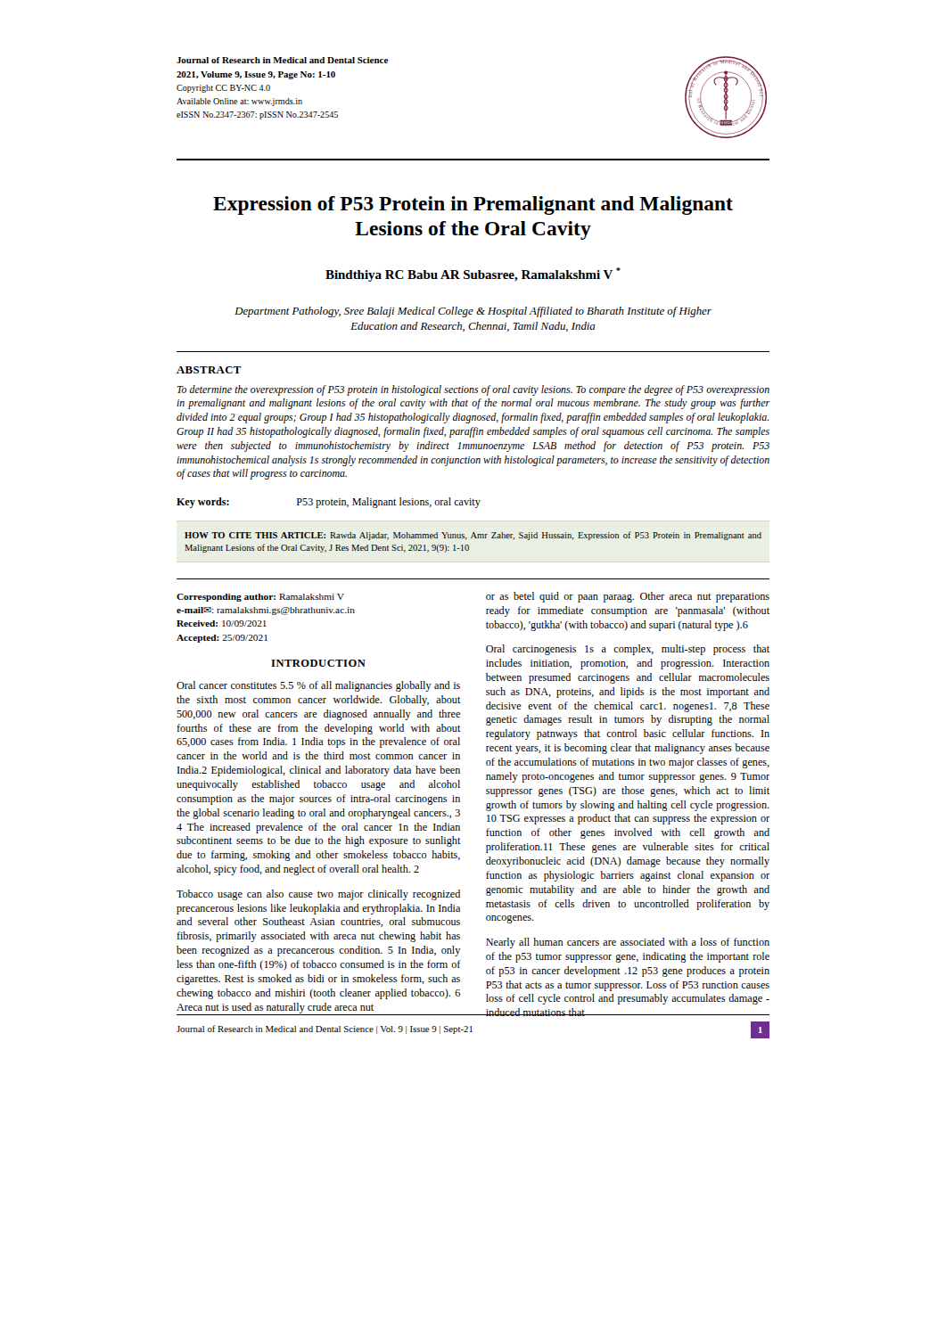Journal of Research in Medical and Dental Science
2021, Volume 9, Issue 9, Page No: 1-10
Copyright CC BY-NC 4.0
Available Online at: www.jrmds.in
eISSN No.2347-2367: pISSN No.2347-2545
Journal of Research in Medical and Dental Science Journal of Research in Medical and Dental Science JRMDS
Expression of P53 Protein in Premalignant and Malignant
Lesions of the Oral Cavity
Bindthiya RC Babu AR Subasree, Ramalakshmi V *
Department Pathology, Sree Balaji Medical College & Hospital Affiliated to Bharath Institute of Higher
Education and Research, Chennai, Tamil Nadu, India
ABSTRACT
To determine the overexpression of P53 protein in histological sections of oral cavity lesions. To compare the degree of P53 overexpression in premalignant and malignant lesions of the oral cavity with that of the normal oral mucous membrane. The study group was further divided into 2 equal groups; Group I had 35 histopathologically diagnosed, formalin fixed, paraffin embedded samples of oral leukoplakia. Group II had 35 histopathologically diagnosed, formalin fixed, paraffin embedded samples of oral squamous cell carcinoma. The samples were then subjected to immunohistochemistry by indirect 1mmunoenzyme LSAB method for detection of P53 protein. P53 immunohistochemical analysis 1s strongly recommended in conjunction with histological parameters, to increase the sensitivity of detection of cases that will progress to carcinoma.
Key words: P53 protein, Malignant lesions, oral cavity
HOW TO CITE THIS ARTICLE: Rawda Aljadar, Mohammed Yunus, Amr Zaher, Sajid Hussain, Expression of P53 Protein in Premalignant and Malignant Lesions of the Oral Cavity, J Res Med Dent Sci, 2021, 9(9): 1-10
Corresponding author: Ramalakshmi V
e-mail✉: ramalakshmi.gs@bhrathuniv.ac.in
Received: 10/09/2021
Accepted: 25/09/2021
INTRODUCTION
Oral cancer constitutes 5.5 % of all malignancies globally and is the sixth most common cancer worldwide. Globally, about 500,000 new oral cancers are diagnosed annually and three fourths of these are from the developing world with about 65,000 cases from India. 1 India tops in the prevalence of oral cancer in the world and is the third most common cancer in India.2 Epidemiological, clinical and laboratory data have been unequivocally established tobacco usage and alcohol consumption as the major sources of intra-oral carcinogens in the global scenario leading to oral and oropharyngeal cancers., 3 4 The increased prevalence of the oral cancer 1n the Indian subcontinent seems to be due to the high exposure to sunlight due to farming, smoking and other smokeless tobacco habits, alcohol, spicy food, and neglect of overall oral health. 2
Tobacco usage can also cause two major clinically recognized precancerous lesions like leukoplakia and erythroplakia. In India and several other Southeast Asian countries, oral submucous fibrosis, primarily associated with areca nut chewing habit has been recognized as a precancerous condition. 5 In India, only less than one-fifth (19%) of tobacco consumed is in the form of cigarettes. Rest is smoked as bidi or in smokeless form, such as chewing tobacco and mishiri (tooth cleaner applied tobacco). 6 Areca nut is used as naturally crude areca nut
or as betel quid or paan paraag. Other areca nut preparations ready for immediate consumption are 'panmasala' (without tobacco), 'gutkha' (with tobacco) and supari (natural type ).6
Oral carcinogenesis 1s a complex, multi-step process that includes initiation, promotion, and progression. Interaction between presumed carcinogens and cellular macromolecules such as DNA, proteins, and lipids is the most important and decisive event of the chemical carc1. nogenes1. 7,8 These genetic damages result in tumors by disrupting the normal regulatory patnways that control basic cellular functions. In recent years, it is becoming clear that malignancy anses because of the accumulations of mutations in two major classes of genes, namely proto-oncogenes and tumor suppressor genes. 9 Tumor suppressor genes (TSG) are those genes, which act to limit growth of tumors by slowing and halting cell cycle progression. 10 TSG expresses a product that can suppress the expression or function of other genes involved with cell growth and proliferation.11 These genes are vulnerable sites for critical deoxyribonucleic acid (DNA) damage because they normally function as physiologic barriers against clonal expansion or genomic mutability and are able to hinder the growth and metastasis of cells driven to uncontrolled proliferation by oncogenes.
Nearly all human cancers are associated with a loss of function of the p53 tumor suppressor gene, indicating the important role of p53 in cancer development .12 p53 gene produces a protein P53 that acts as a tumor suppressor. Loss of P53 runction causes loss of cell cycle control and presumably accumulates damage - induced mutations that
Journal of Research in Medical and Dental Science | Vol. 9 | Issue 9 | Sept-21
1